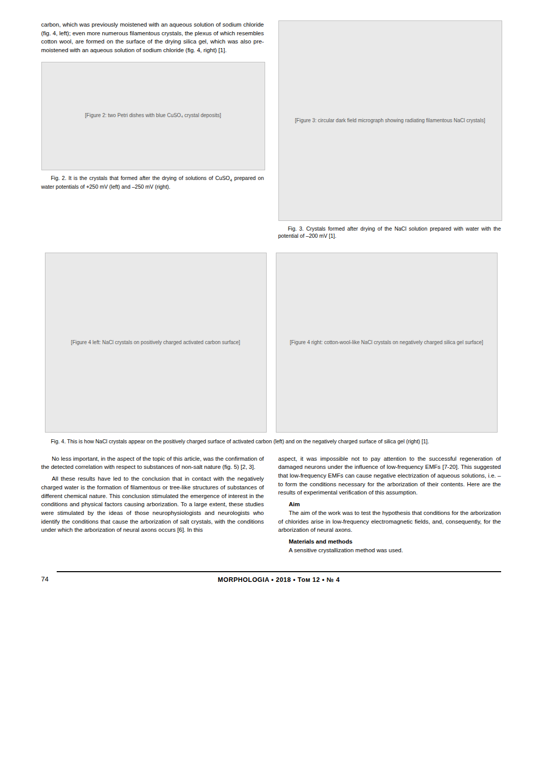carbon, which was previously moistened with an aqueous solution of sodium chloride (fig. 4, left); even more numerous filamentous crystals, the plexus of which resembles cotton wool, are formed on the surface of the drying silica gel, which was also pre-moistened with an aqueous solution of sodium chloride (fig. 4, right) [1].
[Figure 2: two Petri dishes with blue CuSO₄ crystal deposits]
Fig. 2. It is the crystals that formed after the drying of solutions of CuSO4 prepared on water potentials of +250 mV (left) and –250 mV (right).
[Figure 3: circular dark field micrograph showing radiating filamentous NaCl crystals]
Fig. 3. Crystals formed after drying of the NaCl solution prepared with water with the potential of –200 mV [1].
[Figure 4 left: NaCl crystals on positively charged activated carbon surface]
[Figure 4 right: cotton-wool-like NaCl crystals on negatively charged silica gel surface]
Fig. 4. This is how NaCl crystals appear on the positively charged surface of activated carbon (left) and on the negatively charged surface of silica gel (right) [1].
No less important, in the aspect of the topic of this article, was the confirmation of the detected correlation with respect to substances of non-salt nature (fig. 5) [2, 3].
All these results have led to the conclusion that in contact with the negatively charged water is the formation of filamentous or tree-like structures of substances of different chemical nature. This conclusion stimulated the emergence of interest in the conditions and physical factors causing arborization. To a large extent, these studies were stimulated by the ideas of those neurophysiologists and neurologists who identify the conditions that cause the arborization of salt crystals, with the conditions under which the arborization of neural axons occurs [6]. In this
aspect, it was impossible not to pay attention to the successful regeneration of damaged neurons under the influence of low-frequency EMFs [7-20]. This suggested that low-frequency EMFs can cause negative electrization of aqueous solutions, i.e. – to form the conditions necessary for the arborization of their contents. Here are the results of experimental verification of this assumption.
Aim
The aim of the work was to test the hypothesis that conditions for the arborization of chlorides arise in low-frequency electromagnetic fields, and, consequently, for the arborization of neural axons.
Materials and methods
A sensitive crystallization method was used.
74
MORPHOLOGIA • 2018 • Том 12 • № 4